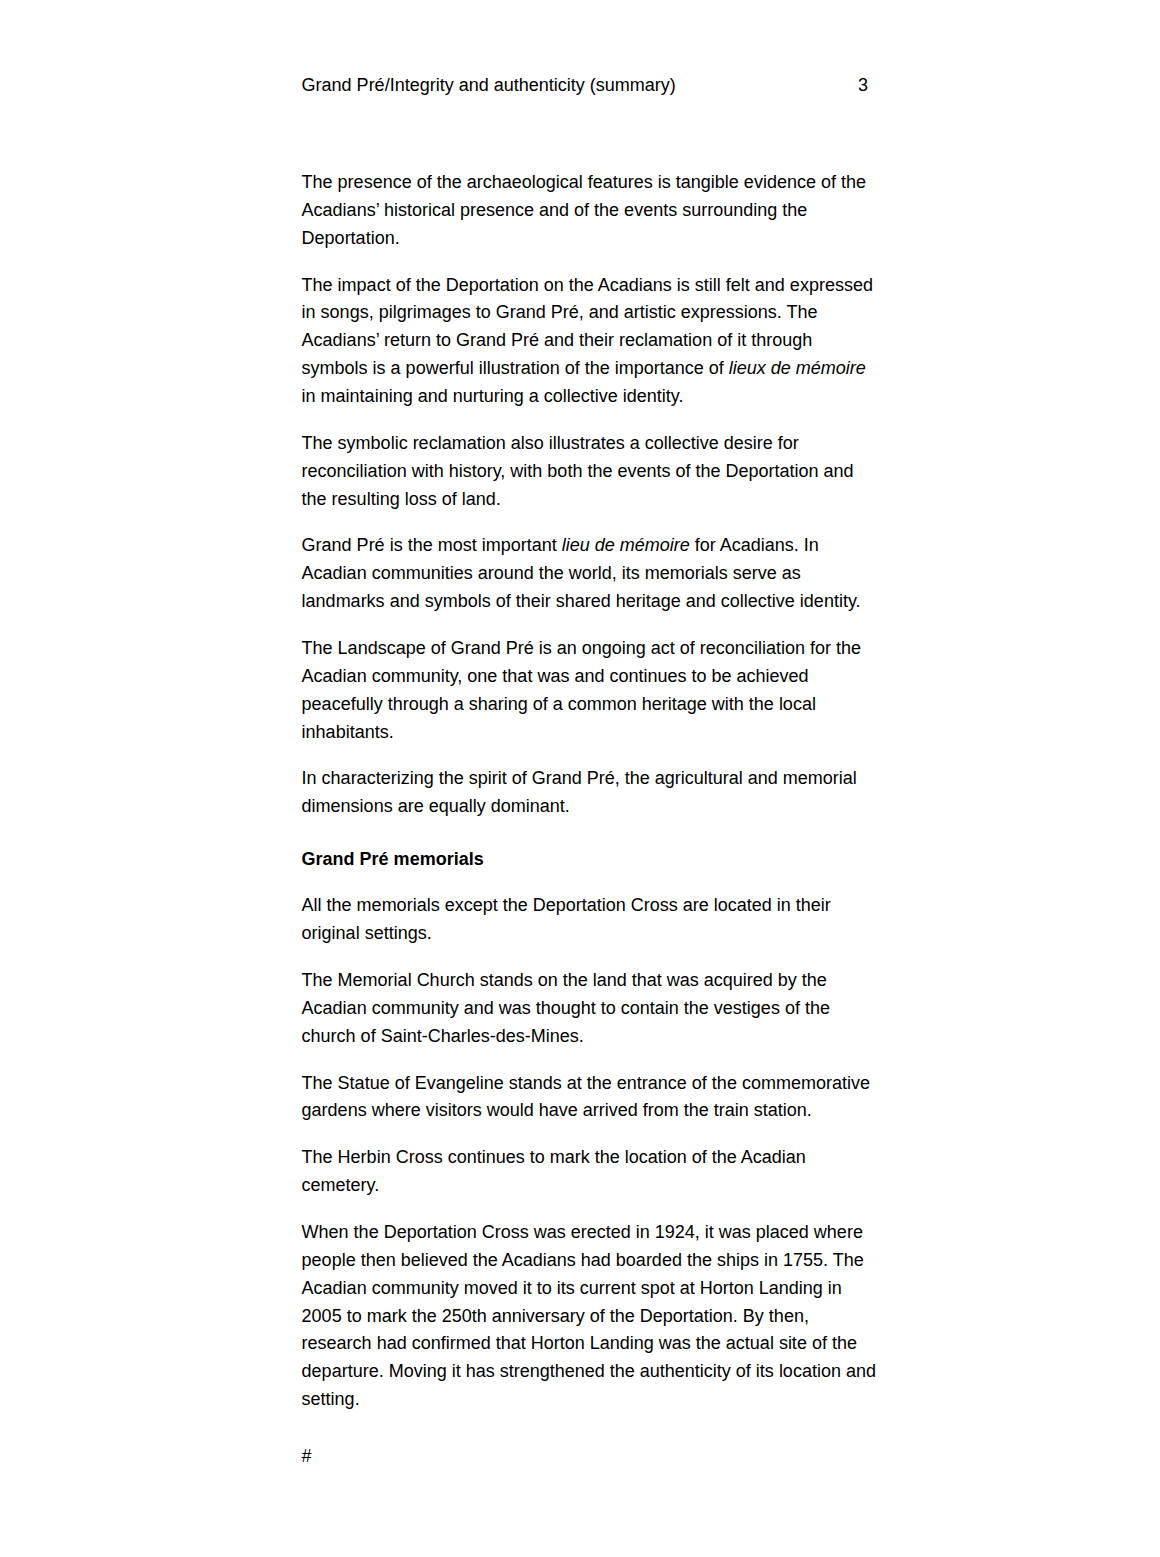Grand Pré/Integrity and authenticity (summary) 3
The presence of the archaeological features is tangible evidence of the Acadians’ historical presence and of the events surrounding the Deportation.
The impact of the Deportation on the Acadians is still felt and expressed in songs, pilgrimages to Grand Pré, and artistic expressions. The Acadians’ return to Grand Pré and their reclamation of it through symbols is a powerful illustration of the importance of lieux de mémoire in maintaining and nurturing a collective identity.
The symbolic reclamation also illustrates a collective desire for reconciliation with history, with both the events of the Deportation and the resulting loss of land.
Grand Pré is the most important lieu de mémoire for Acadians. In Acadian communities around the world, its memorials serve as landmarks and symbols of their shared heritage and collective identity.
The Landscape of Grand Pré is an ongoing act of reconciliation for the Acadian community, one that was and continues to be achieved peacefully through a sharing of a common heritage with the local inhabitants.
In characterizing the spirit of Grand Pré, the agricultural and memorial dimensions are equally dominant.
Grand Pré memorials
All the memorials except the Deportation Cross are located in their original settings.
The Memorial Church stands on the land that was acquired by the Acadian community and was thought to contain the vestiges of the church of Saint-Charles-des-Mines.
The Statue of Evangeline stands at the entrance of the commemorative gardens where visitors would have arrived from the train station.
The Herbin Cross continues to mark the location of the Acadian cemetery.
When the Deportation Cross was erected in 1924, it was placed where people then believed the Acadians had boarded the ships in 1755. The Acadian community moved it to its current spot at Horton Landing in 2005 to mark the 250th anniversary of the Deportation. By then, research had confirmed that Horton Landing was the actual site of the departure. Moving it has strengthened the authenticity of its location and setting.
#